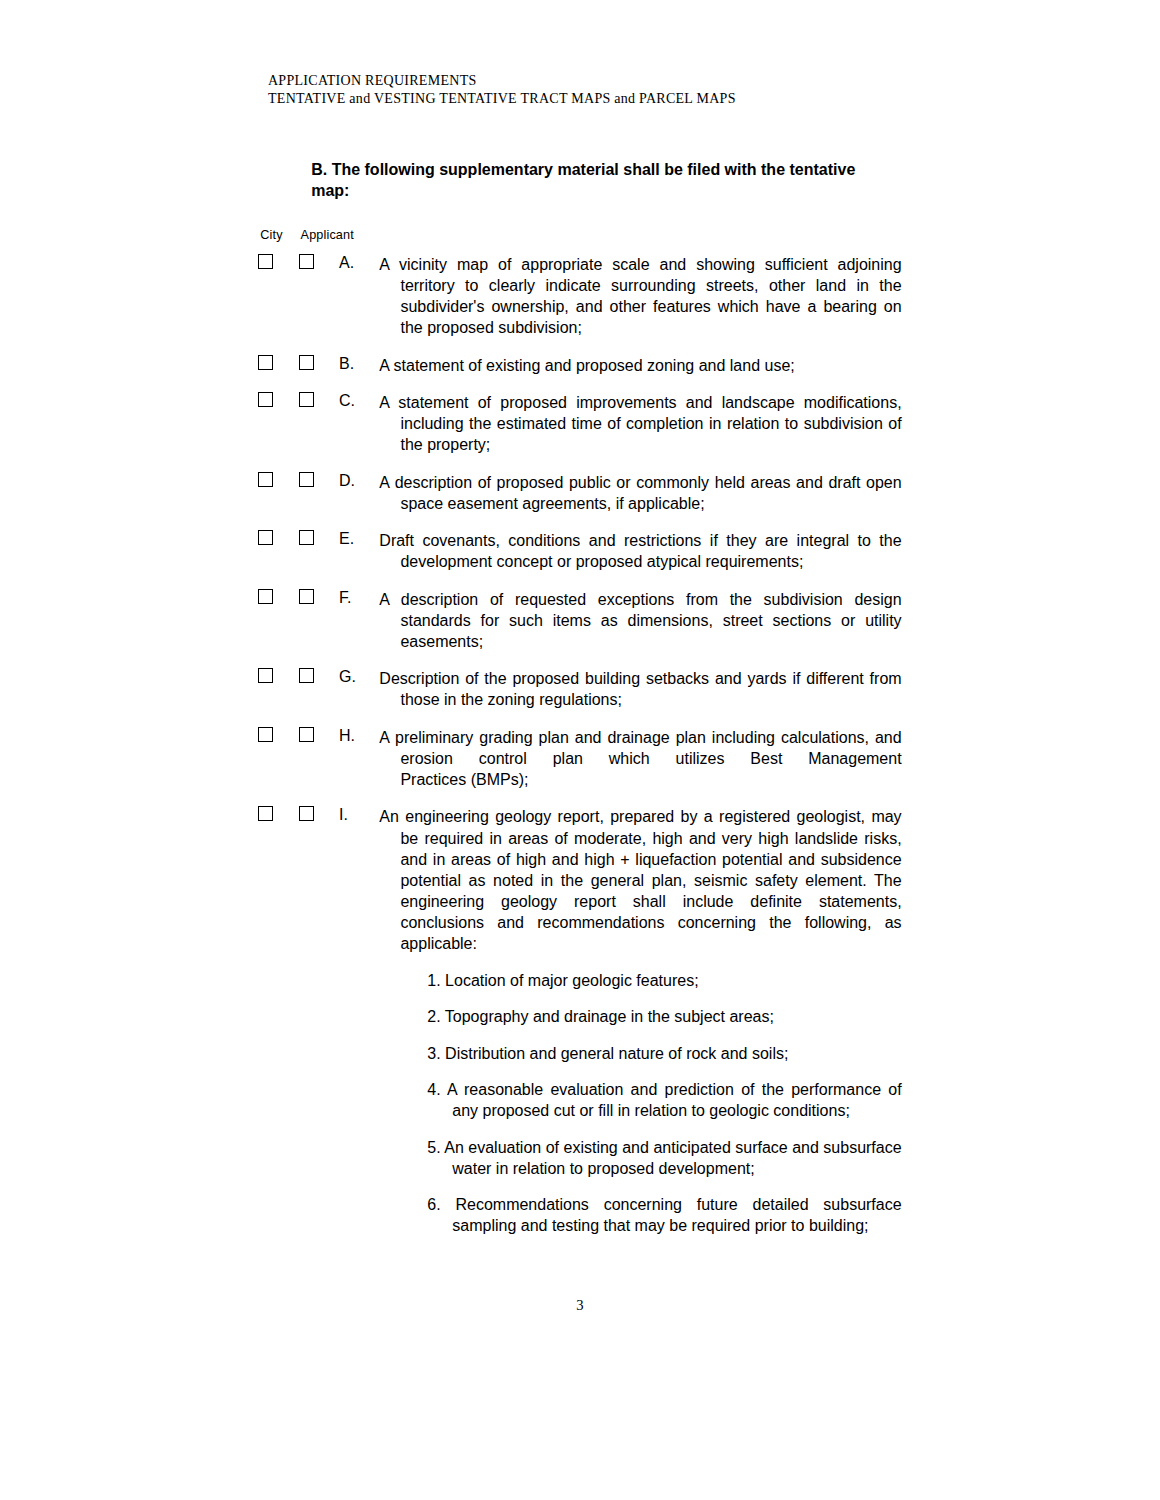APPLICATION REQUIREMENTS
TENTATIVE and VESTING TENTATIVE TRACT MAPS and PARCEL MAPS
B. The following supplementary material shall be filed with the tentative map:
City Applicant
| | | A. | A vicinity map of appropriate scale and showing sufficient adjoining territory to clearly indicate surrounding streets, other land in the subdivider's ownership, and other features which have a bearing on the proposed subdivision; |
| | | B. | A statement of existing and proposed zoning and land use; |
| | | C. | A statement of proposed improvements and landscape modifications, including the estimated time of completion in relation to subdivision of the property; |
| | | D. | A description of proposed public or commonly held areas and draft open space easement agreements, if applicable; |
| | | E. | Draft covenants, conditions and restrictions if they are integral to the development concept or proposed atypical requirements; |
| | | F. | A description of requested exceptions from the subdivision design standards for such items as dimensions, street sections or utility easements; |
| | | G. | Description of the proposed building setbacks and yards if different from those in the zoning regulations; |
| | | H. | A preliminary grading plan and drainage plan including calculations, and erosion control plan which utilizes Best Management Practices (BMPs); |
| | | I. | An engineering geology report, prepared by a registered geologist, may be required in areas of moderate, high and very high landslide risks, and in areas of high and high + liquefaction potential and subsidence potential as noted in the general plan, seismic safety element. The engineering geology report shall include definite statements, conclusions and recommendations concerning the following, as applicable: 1. Location of major geologic features; 2. Topography and drainage in the subject areas; 3. Distribution and general nature of rock and soils; 4. A reasonable evaluation and prediction of the performance of any proposed cut or fill in relation to geologic conditions; 5. An evaluation of existing and anticipated surface and subsurface water in relation to proposed development; 6. Recommendations concerning future detailed subsurface sampling and testing that may be required prior to building; |
3